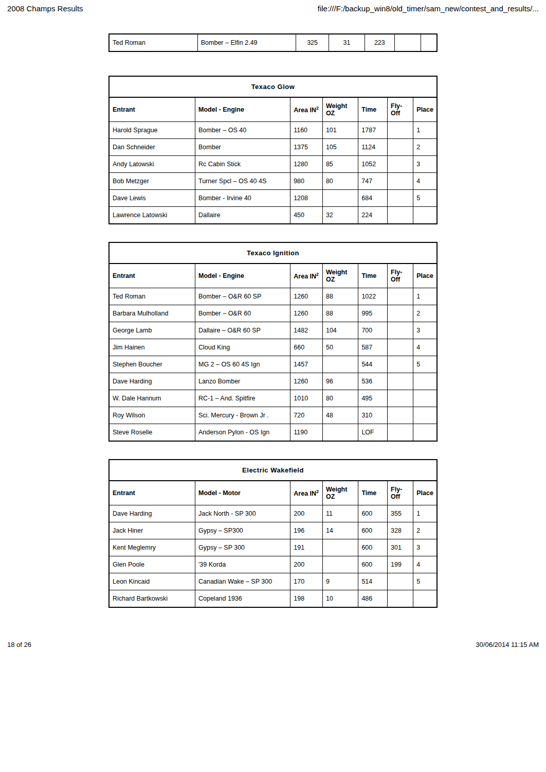2008 Champs Results
file:///F:/backup_win8/old_timer/sam_new/contest_and_results/...
| Ted Roman | Bomber – Elfin 2.49 | 325 | 31 | 223 | | |
Texaco Glow
| Entrant | Model - Engine | Area IN 2 | Weight OZ | Time | Fly-Off | Place |
| --- | --- | --- | --- | --- | --- | --- |
| Harold Sprague | Bomber – OS 40 | 1160 | 101 | 1787 | | 1 |
| Dan Schneider | Bomber | 1375 | 105 | 1124 | | 2 |
| Andy Latowski | Rc Cabin Stick | 1280 | 85 | 1052 | | 3 |
| Bob Metzger | Turner Spcl – OS 40 4S | 980 | 80 | 747 | | 4 |
| Dave Lewis | Bomber - Irvine 40 | 1208 | | 684 | | 5 |
| Lawrence Latowski | Dallaire | 450 | 32 | 224 | | |
Texaco Ignition
| Entrant | Model - Engine | Area IN 2 | Weight OZ | Time | Fly-Off | Place |
| --- | --- | --- | --- | --- | --- | --- |
| Ted Roman | Bomber – O&R 60 SP | 1260 | 88 | 1022 | | 1 |
| Barbara Mulholland | Bomber – O&R 60 | 1260 | 88 | 995 | | 2 |
| George Lamb | Dallaire – O&R 60 SP | 1482 | 104 | 700 | | 3 |
| Jim Hainen | Cloud King | 660 | 50 | 587 | | 4 |
| Stephen Boucher | MG 2 – OS 60 4S Ign | 1457 | | 544 | | 5 |
| Dave Harding | Lanzo Bomber | 1260 | 96 | 536 | | |
| W. Dale Hannum | RC-1 – And. Spitfire | 1010 | 80 | 495 | | |
| Roy Wilson | Sci. Mercury - Brown Jr . | 720 | 48 | 310 | | |
| Steve Roselle | Anderson Pylon - OS Ign | 1190 | | LOF | | |
Electric Wakefield
| Entrant | Model - Motor | Area IN 2 | Weight OZ | Time | Fly-Off | Place |
| --- | --- | --- | --- | --- | --- | --- |
| Dave Harding | Jack North - SP 300 | 200 | 11 | 600 | 355 | 1 |
| Jack Hiner | Gypsy – SP300 | 196 | 14 | 600 | 328 | 2 |
| Kent Meglemry | Gypsy – SP 300 | 191 | | 600 | 301 | 3 |
| Glen Poole | '39 Korda | 200 | | 600 | 199 | 4 |
| Leon Kincaid | Canadian Wake – SP 300 | 170 | 9 | 514 | | 5 |
| Richard Bartkowski | Copeland 1936 | 198 | 10 | 486 | | |
18 of 26
30/06/2014 11:15 AM